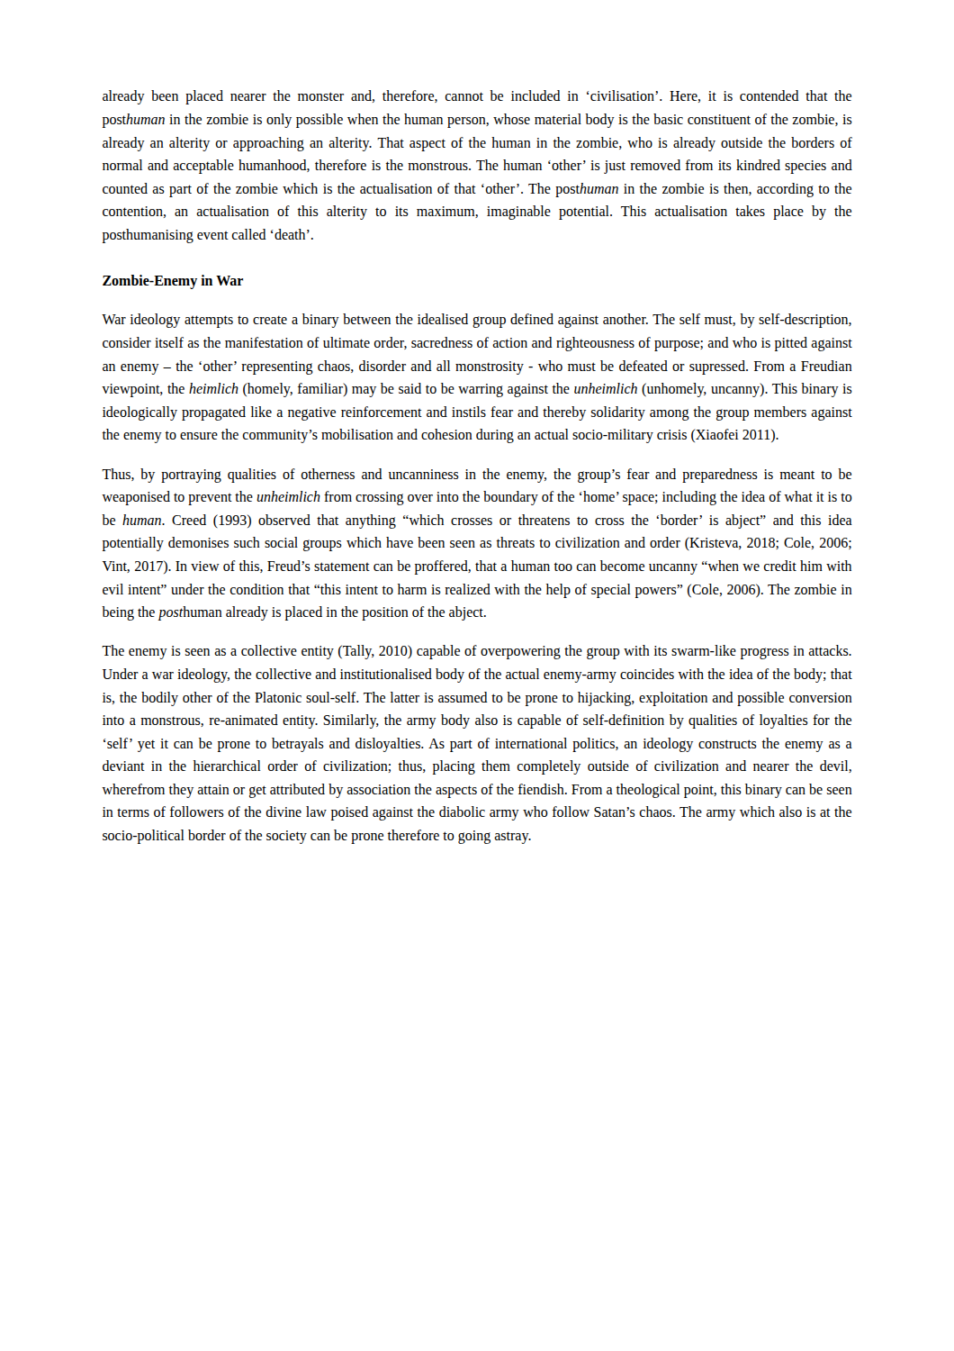already been placed nearer the monster and, therefore, cannot be included in ‘civilisation’. Here, it is contended that the posthuman in the zombie is only possible when the human person, whose material body is the basic constituent of the zombie, is already an alterity or approaching an alterity. That aspect of the human in the zombie, who is already outside the borders of normal and acceptable humanhood, therefore is the monstrous. The human ‘other’ is just removed from its kindred species and counted as part of the zombie which is the actualisation of that ‘other’. The posthuman in the zombie is then, according to the contention, an actualisation of this alterity to its maximum, imaginable potential. This actualisation takes place by the posthumanising event called ‘death’.
Zombie-Enemy in War
War ideology attempts to create a binary between the idealised group defined against another. The self must, by self-description, consider itself as the manifestation of ultimate order, sacredness of action and righteousness of purpose; and who is pitted against an enemy – the ‘other’ representing chaos, disorder and all monstrosity - who must be defeated or supressed. From a Freudian viewpoint, the heimlich (homely, familiar) may be said to be warring against the unheimlich (unhomely, uncanny). This binary is ideologically propagated like a negative reinforcement and instils fear and thereby solidarity among the group members against the enemy to ensure the community’s mobilisation and cohesion during an actual socio-military crisis (Xiaofei 2011).
Thus, by portraying qualities of otherness and uncanniness in the enemy, the group’s fear and preparedness is meant to be weaponised to prevent the unheimlich from crossing over into the boundary of the ‘home’ space; including the idea of what it is to be human. Creed (1993) observed that anything “which crosses or threatens to cross the ‘border’ is abject” and this idea potentially demonises such social groups which have been seen as threats to civilization and order (Kristeva, 2018; Cole, 2006; Vint, 2017). In view of this, Freud’s statement can be proffered, that a human too can become uncanny “when we credit him with evil intent” under the condition that “this intent to harm is realized with the help of special powers” (Cole, 2006). The zombie in being the posthuman already is placed in the position of the abject.
The enemy is seen as a collective entity (Tally, 2010) capable of overpowering the group with its swarm-like progress in attacks. Under a war ideology, the collective and institutionalised body of the actual enemy-army coincides with the idea of the body; that is, the bodily other of the Platonic soul-self. The latter is assumed to be prone to hijacking, exploitation and possible conversion into a monstrous, re-animated entity. Similarly, the army body also is capable of self-definition by qualities of loyalties for the ‘self’ yet it can be prone to betrayals and disloyalties. As part of international politics, an ideology constructs the enemy as a deviant in the hierarchical order of civilization; thus, placing them completely outside of civilization and nearer the devil, wherefrom they attain or get attributed by association the aspects of the fiendish. From a theological point, this binary can be seen in terms of followers of the divine law poised against the diabolic army who follow Satan’s chaos. The army which also is at the socio-political border of the society can be prone therefore to going astray.